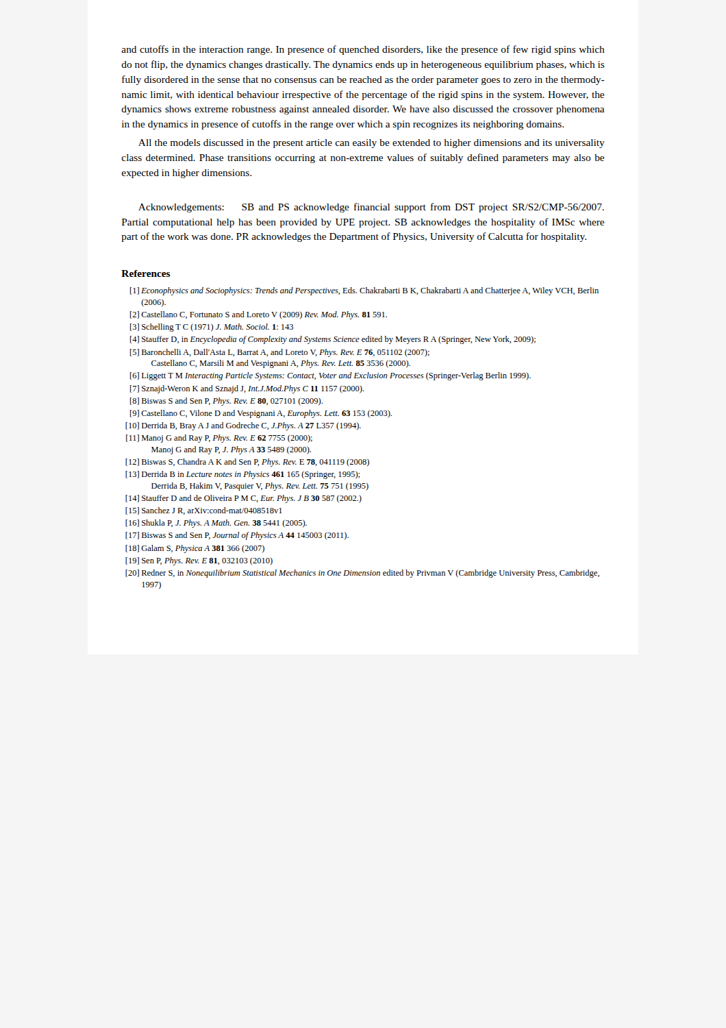and cutoffs in the interaction range. In presence of quenched disorders, like the presence of few rigid spins which do not flip, the dynamics changes drastically. The dynamics ends up in heterogeneous equilibrium phases, which is fully disordered in the sense that no consensus can be reached as the order parameter goes to zero in the thermodynamic limit, with identical behaviour irrespective of the percentage of the rigid spins in the system. However, the dynamics shows extreme robustness against annealed disorder. We have also discussed the crossover phenomena in the dynamics in presence of cutoffs in the range over which a spin recognizes its neighboring domains.
All the models discussed in the present article can easily be extended to higher dimensions and its universality class determined. Phase transitions occurring at non-extreme values of suitably defined parameters may also be expected in higher dimensions.
Acknowledgements: SB and PS acknowledge financial support from DST project SR/S2/CMP-56/2007. Partial computational help has been provided by UPE project. SB acknowledges the hospitality of IMSc where part of the work was done. PR acknowledges the Department of Physics, University of Calcutta for hospitality.
References
[1] Econophysics and Sociophysics: Trends and Perspectives, Eds. Chakrabarti B K, Chakrabarti A and Chatterjee A, Wiley VCH, Berlin (2006).
[2] Castellano C, Fortunato S and Loreto V (2009) Rev. Mod. Phys. 81 591.
[3] Schelling T C (1971) J. Math. Sociol. 1: 143
[4] Stauffer D, in Encyclopedia of Complexity and Systems Science edited by Meyers R A (Springer, New York, 2009);
[5] Baronchelli A, Dall'Asta L, Barrat A, and Loreto V, Phys. Rev. E 76, 051102 (2007); Castellano C, Marsili M and Vespignani A, Phys. Rev. Lett. 85 3536 (2000).
[6] Liggett T M Interacting Particle Systems: Contact, Voter and Exclusion Processes (Springer-Verlag Berlin 1999).
[7] Sznajd-Weron K and Sznajd J, Int.J.Mod.Phys C 11 1157 (2000).
[8] Biswas S and Sen P, Phys. Rev. E 80, 027101 (2009).
[9] Castellano C, Vilone D and Vespignani A, Europhys. Lett. 63 153 (2003).
[10] Derrida B, Bray A J and Godreche C, J.Phys. A 27 L357 (1994).
[11] Manoj G and Ray P, Phys. Rev. E 62 7755 (2000); Manoj G and Ray P, J. Phys A 33 5489 (2000).
[12] Biswas S, Chandra A K and Sen P, Phys. Rev. E 78, 041119 (2008)
[13] Derrida B in Lecture notes in Physics 461 165 (Springer, 1995); Derrida B, Hakim V, Pasquier V, Phys. Rev. Lett. 75 751 (1995)
[14] Stauffer D and de Oliveira P M C, Eur. Phys. J B 30 587 (2002.)
[15] Sanchez J R, arXiv:cond-mat/0408518v1
[16] Shukla P, J. Phys. A Math. Gen. 38 5441 (2005).
[17] Biswas S and Sen P, Journal of Physics A 44 145003 (2011).
[18] Galam S, Physica A 381 366 (2007)
[19] Sen P, Phys. Rev. E 81, 032103 (2010)
[20] Redner S, in Nonequilibrium Statistical Mechanics in One Dimension edited by Privman V (Cambridge University Press, Cambridge, 1997)